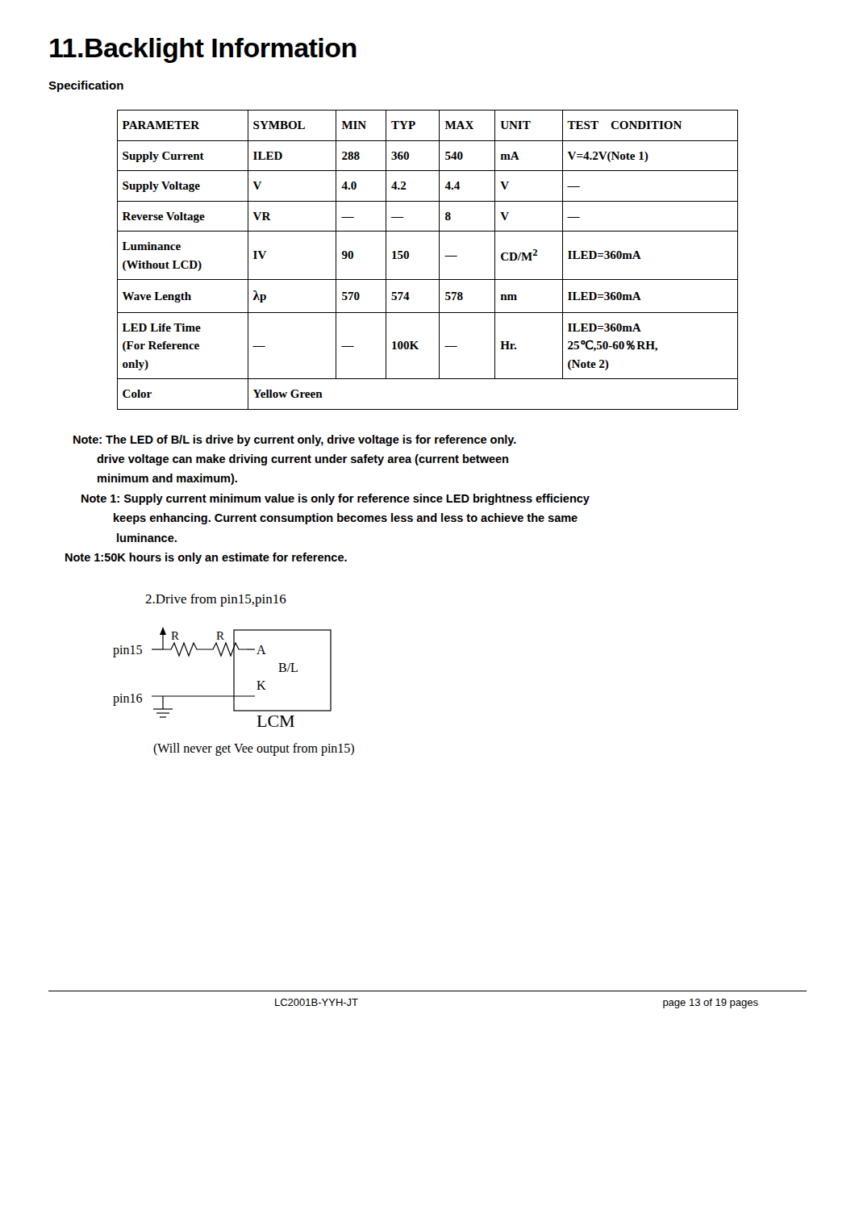11.Backlight Information
Specification
| PARAMETER | SYMBOL | MIN | TYP | MAX | UNIT | TEST CONDITION |
| Supply Current | ILED | 288 | 360 | 540 | mA | V=4.2V(Note 1) |
| Supply Voltage | V | 4.0 | 4.2 | 4.4 | V | — |
| Reverse Voltage | VR | — | — | 8 | V | — |
| Luminance (Without LCD) | IV | 90 | 150 | — | CD/M 2 | ILED=360mA |
| Wave Length | λ p | 570 | 574 | 578 | nm | ILED=360mA |
| LED Life Time (For Reference only) | — | — | 100K | — | Hr. | ILED=360mA 25℃,50-60％RH, (Note 2) |
| Color | Yellow Green |
Note: The LED of B/L is drive by current only, drive voltage is for reference only.
drive voltage can make driving current under safety area (current between
minimum and maximum).
Note 1: Supply current minimum value is only for reference since LED brightness efficiency
keeps enhancing. Current consumption becomes less and less to achieve the same
luminance.
Note 1:50K hours is only an estimate for reference.
2.Drive from pin15,pin16
pin15 pin16 R R A K B/L LCM
(Will never get Vee output from pin15)
LC2001B-YYH-JT page 13 of 19 pages